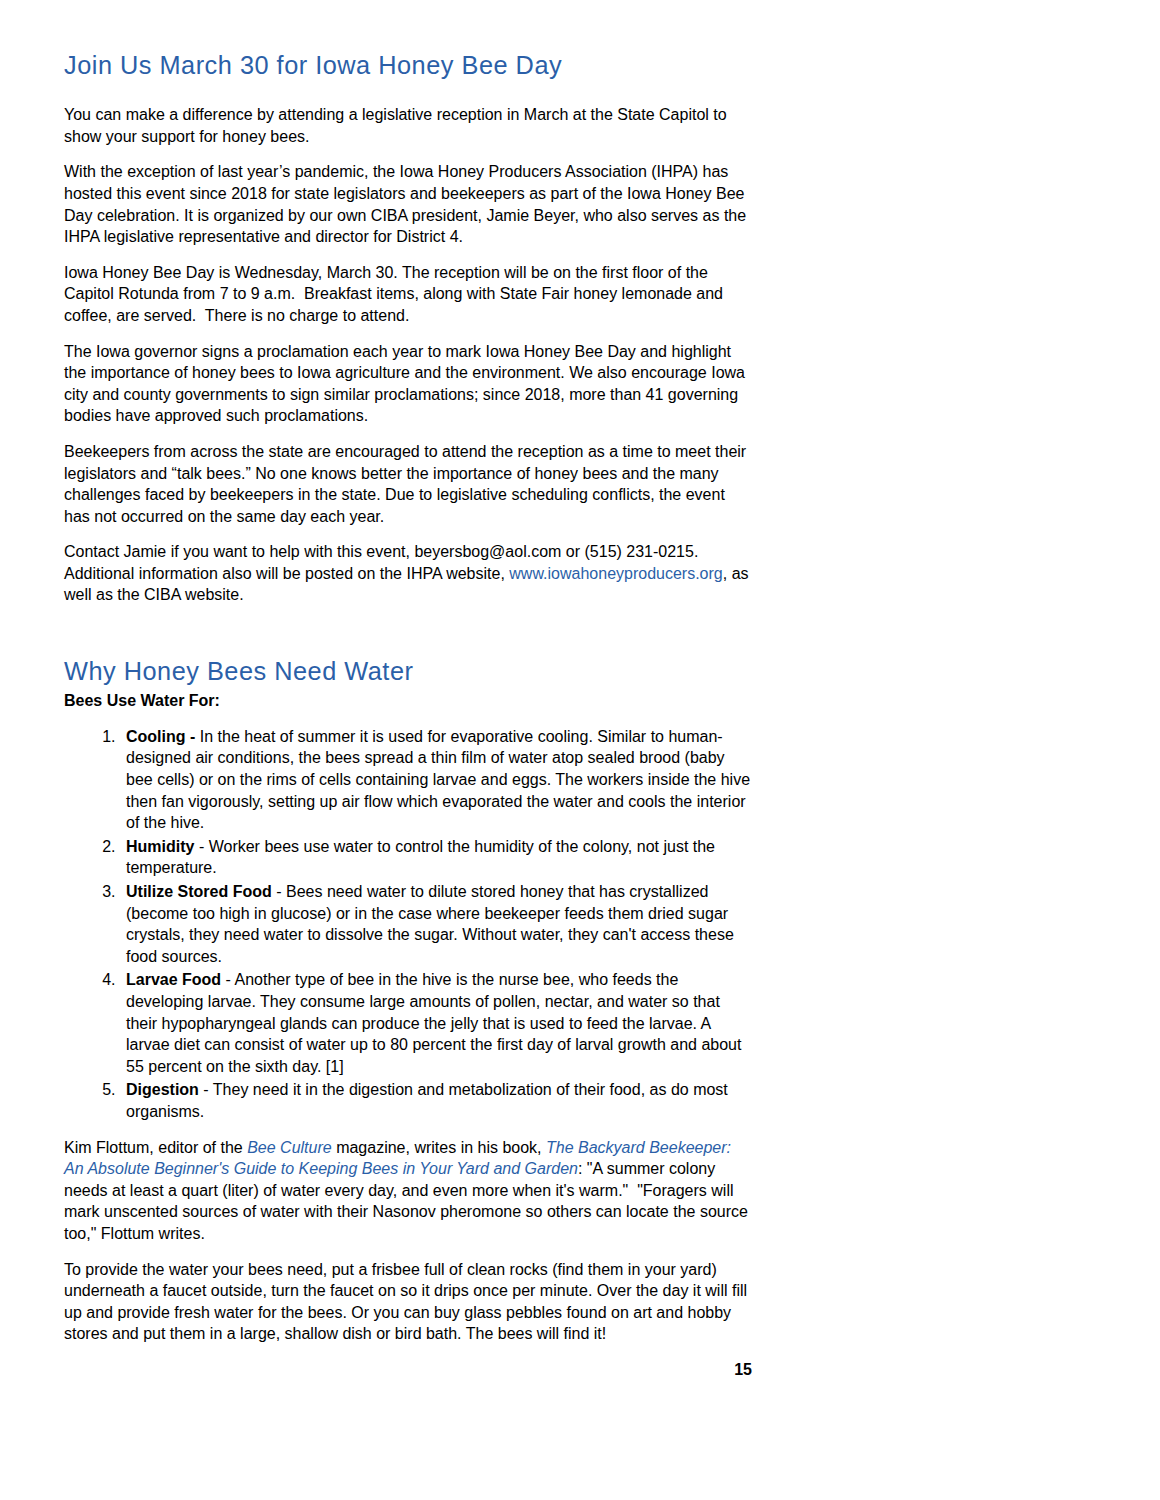Join Us March 30 for Iowa Honey Bee Day
You can make a difference by attending a legislative reception in March at the State Capitol to show your support for honey bees.
With the exception of last year’s pandemic, the Iowa Honey Producers Association (IHPA) has hosted this event since 2018 for state legislators and beekeepers as part of the Iowa Honey Bee Day celebration. It is organized by our own CIBA president, Jamie Beyer, who also serves as the IHPA legislative representative and director for District 4.
Iowa Honey Bee Day is Wednesday, March 30. The reception will be on the first floor of the Capitol Rotunda from 7 to 9 a.m. Breakfast items, along with State Fair honey lemonade and coffee, are served. There is no charge to attend.
The Iowa governor signs a proclamation each year to mark Iowa Honey Bee Day and highlight the importance of honey bees to Iowa agriculture and the environment. We also encourage Iowa city and county governments to sign similar proclamations; since 2018, more than 41 governing bodies have approved such proclamations.
Beekeepers from across the state are encouraged to attend the reception as a time to meet their legislators and “talk bees.” No one knows better the importance of honey bees and the many challenges faced by beekeepers in the state. Due to legislative scheduling conflicts, the event has not occurred on the same day each year.
Contact Jamie if you want to help with this event, beyersbog@aol.com or (515) 231-0215. Additional information also will be posted on the IHPA website, www.iowahoneyproducers.org, as well as the CIBA website.
Why Honey Bees Need Water
Bees Use Water For:
Cooling - In the heat of summer it is used for evaporative cooling. Similar to human-designed air conditions, the bees spread a thin film of water atop sealed brood (baby bee cells) or on the rims of cells containing larvae and eggs. The workers inside the hive then fan vigorously, setting up air flow which evaporated the water and cools the interior of the hive.
Humidity - Worker bees use water to control the humidity of the colony, not just the temperature.
Utilize Stored Food - Bees need water to dilute stored honey that has crystallized (become too high in glucose) or in the case where beekeeper feeds them dried sugar crystals, they need water to dissolve the sugar. Without water, they can't access these food sources.
Larvae Food - Another type of bee in the hive is the nurse bee, who feeds the developing larvae. They consume large amounts of pollen, nectar, and water so that their hypopharyngeal glands can produce the jelly that is used to feed the larvae. A larvae diet can consist of water up to 80 percent the first day of larval growth and about 55 percent on the sixth day. [1]
Digestion - They need it in the digestion and metabolization of their food, as do most organisms.
Kim Flottum, editor of the Bee Culture magazine, writes in his book, The Backyard Beekeeper: An Absolute Beginner's Guide to Keeping Bees in Your Yard and Garden: "A summer colony needs at least a quart (liter) of water every day, and even more when it's warm." "Foragers will mark unscented sources of water with their Nasonov pheromone so others can locate the source too," Flottum writes.
To provide the water your bees need, put a frisbee full of clean rocks (find them in your yard) underneath a faucet outside, turn the faucet on so it drips once per minute. Over the day it will fill up and provide fresh water for the bees. Or you can buy glass pebbles found on art and hobby stores and put them in a large, shallow dish or bird bath. The bees will find it!
15